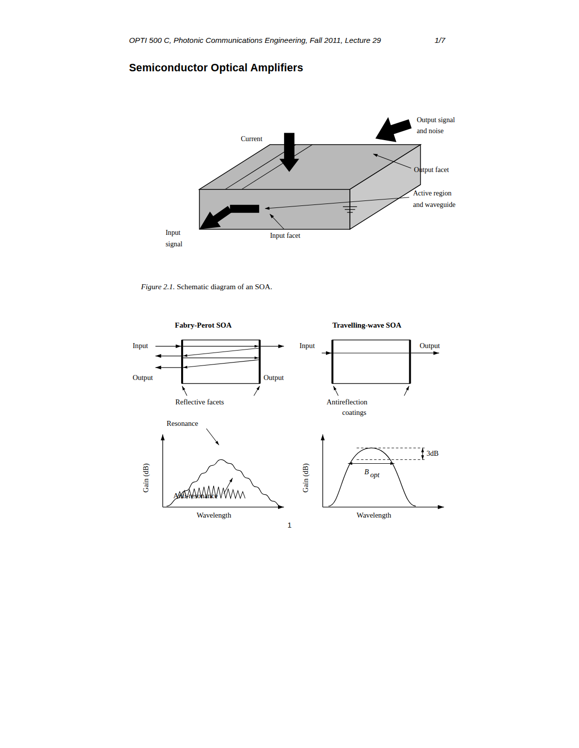OPTI 500 C, Photonic Communications Engineering, Fall 2011, Lecture 29 1/7
Semiconductor Optical Amplifiers
Current Output signal and noise Output facet Active region and waveguide Input facet Input signal
Figure 2.1. Schematic diagram of an SOA.
Fabry-Perot SOA Travelling-wave SOA Input Output Output Reflective facets Input Output Antireflection coatings Gain (dB) Wavelength Resonance Anti-resonance Gain (dB) Wavelength 3dB B opt
1